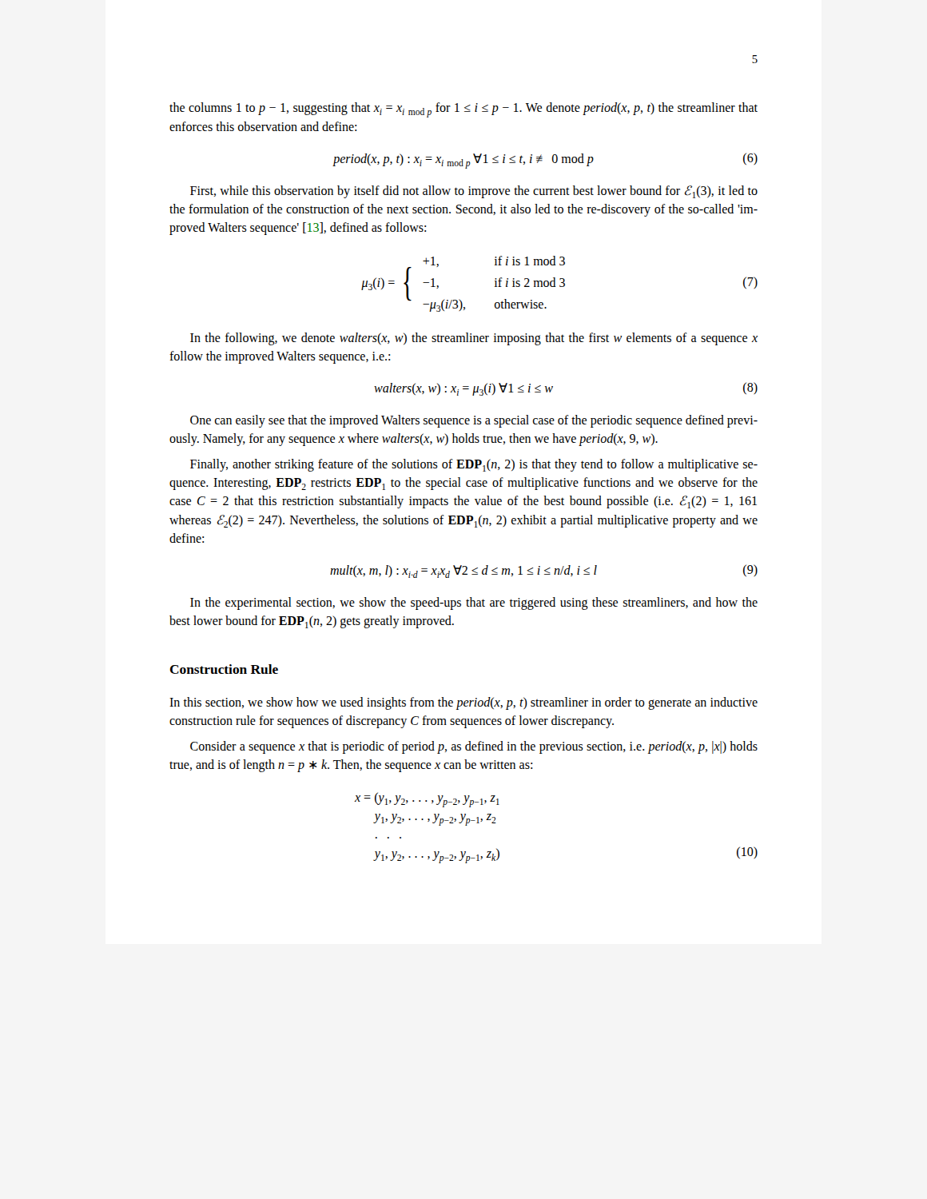5
the columns 1 to p − 1, suggesting that xi = xi mod p for 1 ≤ i ≤ p − 1. We denote period(x, p, t) the streamliner that enforces this observation and define:
period(x, p, t) : xi = xi mod p ∀1 ≤ i ≤ t, i ≢ 0 mod p (6)
First, while this observation by itself did not allow to improve the current best lower bound for ℰ1(3), it led to the formulation of the construction of the next section. Second, it also led to the re-discovery of the so-called 'improved Walters sequence' [13], defined as follows:
μ3(i) = {
| +1, | if i is 1 mod 3 |
| −1, | if i is 2 mod 3 |
| − μ 3 ( i /3), | otherwise. |
(7)
In the following, we denote walters(x, w) the streamliner imposing that the first w elements of a sequence x follow the improved Walters sequence, i.e.:
walters(x, w) : xi = μ3(i) ∀1 ≤ i ≤ w (8)
One can easily see that the improved Walters sequence is a special case of the periodic sequence defined previously. Namely, for any sequence x where walters(x, w) holds true, then we have period(x, 9, w).
Finally, another striking feature of the solutions of EDP1(n, 2) is that they tend to follow a multiplicative sequence. Interesting, EDP2 restricts EDP1 to the special case of multiplicative functions and we observe for the case C = 2 that this restriction substantially impacts the value of the best bound possible (i.e. ℰ1(2) = 1, 161 whereas ℰ2(2) = 247). Nevertheless, the solutions of EDP1(n, 2) exhibit a partial multiplicative property and we define:
mult(x, m, l) : xi·d = xi xd ∀2 ≤ d ≤ m, 1 ≤ i ≤ n/d, i ≤ l (9)
In the experimental section, we show the speed-ups that are triggered using these streamliners, and how the best lower bound for EDP1(n, 2) gets greatly improved.
Construction Rule
In this section, we show how we used insights from the period(x, p, t) streamliner in order to generate an inductive construction rule for sequences of discrepancy C from sequences of lower discrepancy.
Consider a sequence x that is periodic of period p, as defined in the previous section, i.e. period(x, p, |x|) holds true, and is of length n = p ∗ k. Then, the sequence x can be written as:
x = (y1, y2, . . . , yp−2, yp−1, z1
y1, y2, . . . , yp−2, yp−1, z2
. . .
y1, y2, . . . , yp−2, yp−1, zk)
(10)